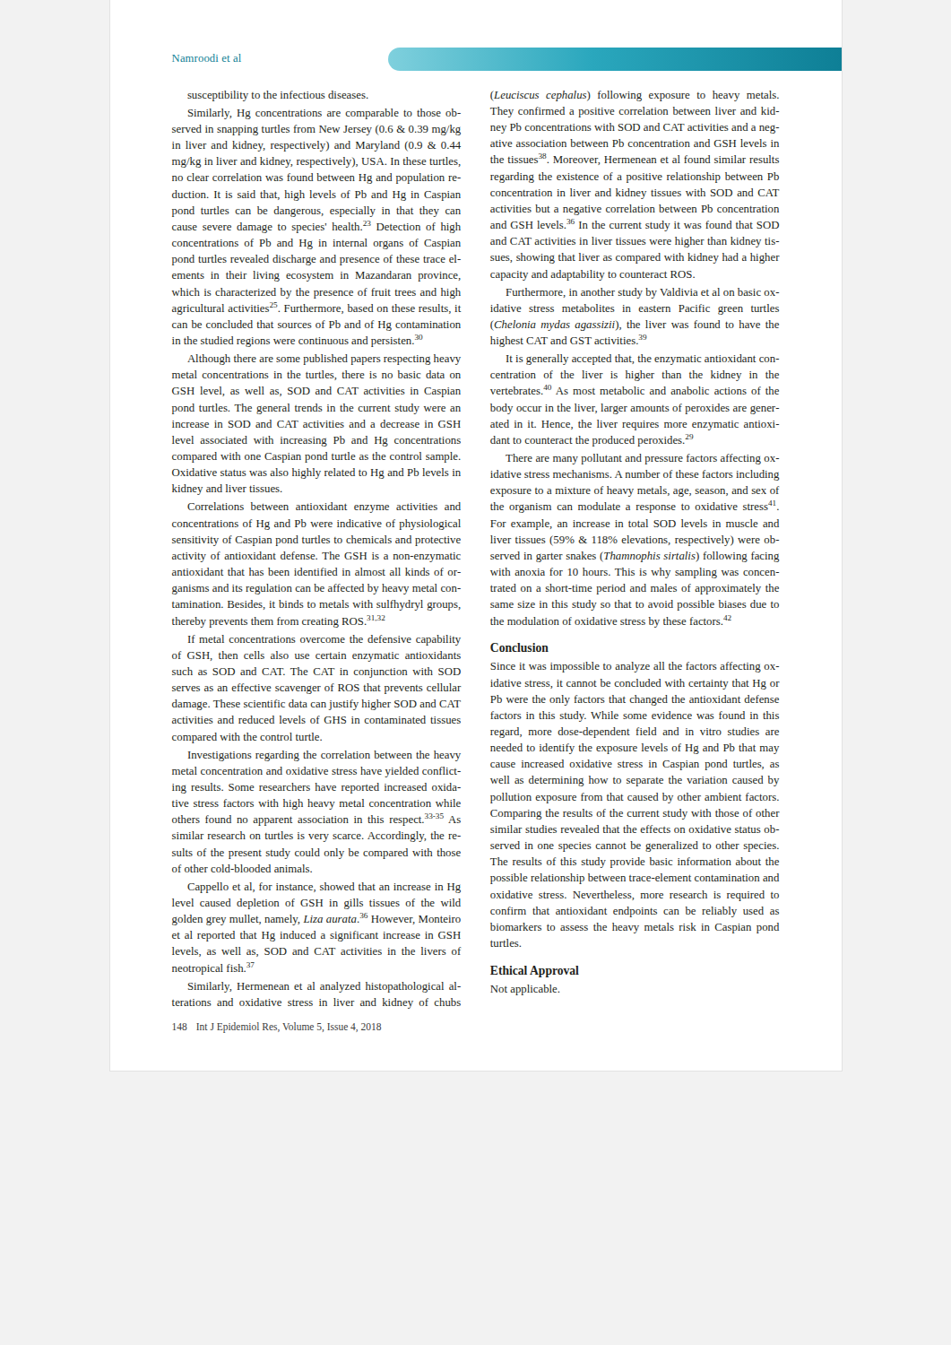Namroodi et al
susceptibility to the infectious diseases.
Similarly, Hg concentrations are comparable to those observed in snapping turtles from New Jersey (0.6 & 0.39 mg/kg in liver and kidney, respectively) and Maryland (0.9 & 0.44 mg/kg in liver and kidney, respectively), USA. In these turtles, no clear correlation was found between Hg and population reduction. It is said that, high levels of Pb and Hg in Caspian pond turtles can be dangerous, especially in that they can cause severe damage to species' health.23 Detection of high concentrations of Pb and Hg in internal organs of Caspian pond turtles revealed discharge and presence of these trace elements in their living ecosystem in Mazandaran province, which is characterized by the presence of fruit trees and high agricultural activities25. Furthermore, based on these results, it can be concluded that sources of Pb and of Hg contamination in the studied regions were continuous and persisten.30
Although there are some published papers respecting heavy metal concentrations in the turtles, there is no basic data on GSH level, as well as, SOD and CAT activities in Caspian pond turtles. The general trends in the current study were an increase in SOD and CAT activities and a decrease in GSH level associated with increasing Pb and Hg concentrations compared with one Caspian pond turtle as the control sample. Oxidative status was also highly related to Hg and Pb levels in kidney and liver tissues.
Correlations between antioxidant enzyme activities and concentrations of Hg and Pb were indicative of physiological sensitivity of Caspian pond turtles to chemicals and protective activity of antioxidant defense. The GSH is a non-enzymatic antioxidant that has been identified in almost all kinds of organisms and its regulation can be affected by heavy metal contamination. Besides, it binds to metals with sulfhydryl groups, thereby prevents them from creating ROS.31,32
If metal concentrations overcome the defensive capability of GSH, then cells also use certain enzymatic antioxidants such as SOD and CAT. The CAT in conjunction with SOD serves as an effective scavenger of ROS that prevents cellular damage. These scientific data can justify higher SOD and CAT activities and reduced levels of GHS in contaminated tissues compared with the control turtle.
Investigations regarding the correlation between the heavy metal concentration and oxidative stress have yielded conflicting results. Some researchers have reported increased oxidative stress factors with high heavy metal concentration while others found no apparent association in this respect.33-35 As similar research on turtles is very scarce. Accordingly, the results of the present study could only be compared with those of other cold-blooded animals.
Cappello et al, for instance, showed that an increase in Hg level caused depletion of GSH in gills tissues of the wild golden grey mullet, namely, Liza aurata.36 However, Monteiro et al reported that Hg induced a significant increase in GSH levels, as well as, SOD and CAT activities in the livers of neotropical fish.37
Similarly, Hermenean et al analyzed histopathological alterations and oxidative stress in liver and kidney of chubs (Leuciscus cephalus) following exposure to heavy metals. They confirmed a positive correlation between liver and kidney Pb concentrations with SOD and CAT activities and a negative association between Pb concentration and GSH levels in the tissues38. Moreover, Hermenean et al found similar results regarding the existence of a positive relationship between Pb concentration in liver and kidney tissues with SOD and CAT activities but a negative correlation between Pb concentration and GSH levels.36 In the current study it was found that SOD and CAT activities in liver tissues were higher than kidney tissues, showing that liver as compared with kidney had a higher capacity and adaptability to counteract ROS.
Furthermore, in another study by Valdivia et al on basic oxidative stress metabolites in eastern Pacific green turtles (Chelonia mydas agassizii), the liver was found to have the highest CAT and GST activities.39
It is generally accepted that, the enzymatic antioxidant concentration of the liver is higher than the kidney in the vertebrates.40 As most metabolic and anabolic actions of the body occur in the liver, larger amounts of peroxides are generated in it. Hence, the liver requires more enzymatic antioxidant to counteract the produced peroxides.29
There are many pollutant and pressure factors affecting oxidative stress mechanisms. A number of these factors including exposure to a mixture of heavy metals, age, season, and sex of the organism can modulate a response to oxidative stress41. For example, an increase in total SOD levels in muscle and liver tissues (59% & 118% elevations, respectively) were observed in garter snakes (Thamnophis sirtalis) following facing with anoxia for 10 hours. This is why sampling was concentrated on a short-time period and males of approximately the same size in this study so that to avoid possible biases due to the modulation of oxidative stress by these factors.42
Conclusion
Since it was impossible to analyze all the factors affecting oxidative stress, it cannot be concluded with certainty that Hg or Pb were the only factors that changed the antioxidant defense factors in this study. While some evidence was found in this regard, more dose-dependent field and in vitro studies are needed to identify the exposure levels of Hg and Pb that may cause increased oxidative stress in Caspian pond turtles, as well as determining how to separate the variation caused by pollution exposure from that caused by other ambient factors. Comparing the results of the current study with those of other similar studies revealed that the effects on oxidative status observed in one species cannot be generalized to other species. The results of this study provide basic information about the possible relationship between trace-element contamination and oxidative stress. Nevertheless, more research is required to confirm that antioxidant endpoints can be reliably used as biomarkers to assess the heavy metals risk in Caspian pond turtles.
Ethical Approval
Not applicable.
148 Int J Epidemiol Res, Volume 5, Issue 4, 2018